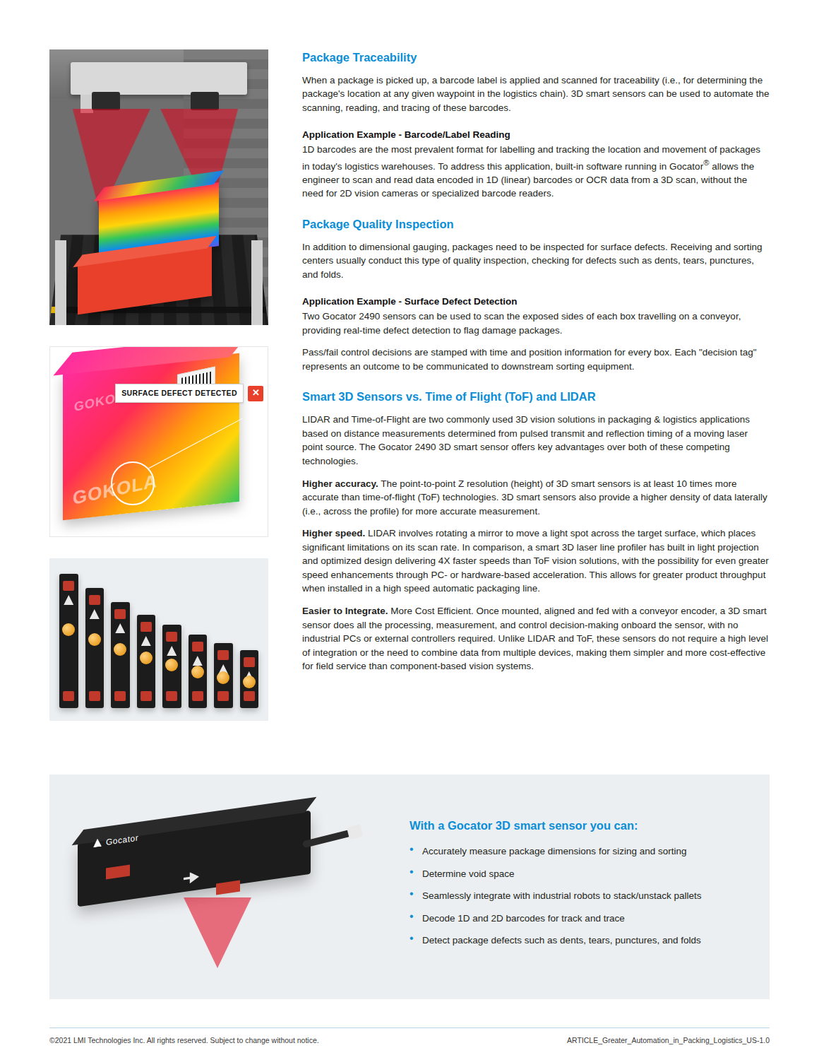GOKOLA
GOKOLA
SURFACE DEFECT DETECTED ✕
Package Traceability
When a package is picked up, a barcode label is applied and scanned for traceability (i.e., for determining the package's location at any given waypoint in the logistics chain). 3D smart sensors can be used to automate the scanning, reading, and tracing of these barcodes.
Application Example - Barcode/Label Reading
1D barcodes are the most prevalent format for labelling and tracking the location and movement of packages in today's logistics warehouses. To address this application, built-in software running in Gocator® allows the engineer to scan and read data encoded in 1D (linear) barcodes or OCR data from a 3D scan, without the need for 2D vision cameras or specialized barcode readers.
Package Quality Inspection
In addition to dimensional gauging, packages need to be inspected for surface defects. Receiving and sorting centers usually conduct this type of quality inspection, checking for defects such as dents, tears, punctures, and folds.
Application Example - Surface Defect Detection
Two Gocator 2490 sensors can be used to scan the exposed sides of each box travelling on a conveyor, providing real-time defect detection to flag damage packages.
Pass/fail control decisions are stamped with time and position information for every box. Each "decision tag" represents an outcome to be communicated to downstream sorting equipment.
Smart 3D Sensors vs. Time of Flight (ToF) and LIDAR
LIDAR and Time-of-Flight are two commonly used 3D vision solutions in packaging & logistics applications based on distance measurements determined from pulsed transmit and reflection timing of a moving laser point source. The Gocator 2490 3D smart sensor offers key advantages over both of these competing technologies.
Higher accuracy. The point-to-point Z resolution (height) of 3D smart sensors is at least 10 times more accurate than time-of-flight (ToF) technologies. 3D smart sensors also provide a higher density of data laterally (i.e., across the profile) for more accurate measurement.
Higher speed. LIDAR involves rotating a mirror to move a light spot across the target surface, which places significant limitations on its scan rate. In comparison, a smart 3D laser line profiler has built in light projection and optimized design delivering 4X faster speeds than ToF vision solutions, with the possibility for even greater speed enhancements through PC- or hardware-based acceleration. This allows for greater product throughput when installed in a high speed automatic packaging line.
Easier to Integrate. More Cost Efficient. Once mounted, aligned and fed with a conveyor encoder, a 3D smart sensor does all the processing, measurement, and control decision-making onboard the sensor, with no industrial PCs or external controllers required. Unlike LIDAR and ToF, these sensors do not require a high level of integration or the need to combine data from multiple devices, making them simpler and more cost-effective for field service than component-based vision systems.
Gocator
With a Gocator 3D smart sensor you can:
Accurately measure package dimensions for sizing and sorting
Determine void space
Seamlessly integrate with industrial robots to stack/unstack pallets
Decode 1D and 2D barcodes for track and trace
Detect package defects such as dents, tears, punctures, and folds
©2021 LMI Technologies Inc. All rights reserved. Subject to change without notice.
ARTICLE_Greater_Automation_in_Packing_Logistics_US-1.0